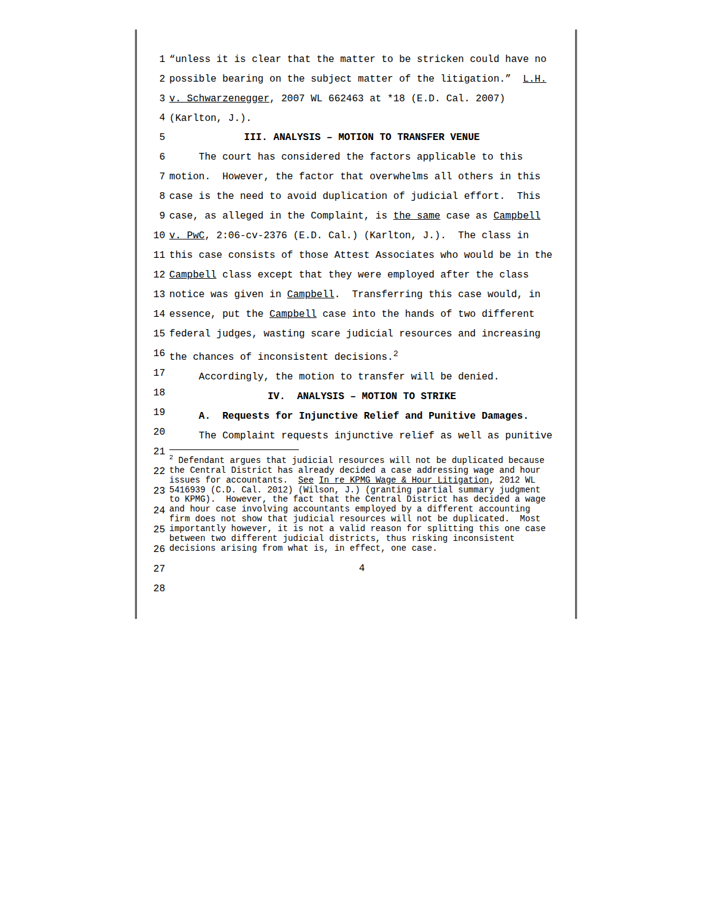1
2
3
4
5
6
7
8
9
10
11
12
13
14
15
16
17
18
19
20
21
22
23
24
25
26
27
28
“unless it is clear that the matter to be stricken could have no
possible bearing on the subject matter of the litigation.” L.H.
v. Schwarzenegger, 2007 WL 662463 at *18 (E.D. Cal. 2007)
(Karlton, J.).
III. ANALYSIS – MOTION TO TRANSFER VENUE
The court has considered the factors applicable to this
motion. However, the factor that overwhelms all others in this
case is the need to avoid duplication of judicial effort. This
case, as alleged in the Complaint, is the same case as Campbell
v. PwC, 2:06-cv-2376 (E.D. Cal.) (Karlton, J.). The class in
this case consists of those Attest Associates who would be in the
Campbell class except that they were employed after the class
notice was given in Campbell. Transferring this case would, in
essence, put the Campbell case into the hands of two different
federal judges, wasting scare judicial resources and increasing
the chances of inconsistent decisions.2
Accordingly, the motion to transfer will be denied.
IV. ANALYSIS – MOTION TO STRIKE
A. Requests for Injunctive Relief and Punitive Damages.
The Complaint requests injunctive relief as well as punitive
2 Defendant argues that judicial resources will not be duplicated because the Central District has already decided a case addressing wage and hour issues for accountants. See In re KPMG Wage & Hour Litigation, 2012 WL 5416939 (C.D. Cal. 2012) (Wilson, J.) (granting partial summary judgment to KPMG). However, the fact that the Central District has decided a wage and hour case involving accountants employed by a different accounting firm does not show that judicial resources will not be duplicated. Most importantly however, it is not a valid reason for splitting this one case between two different judicial districts, thus risking inconsistent decisions arising from what is, in effect, one case.
4